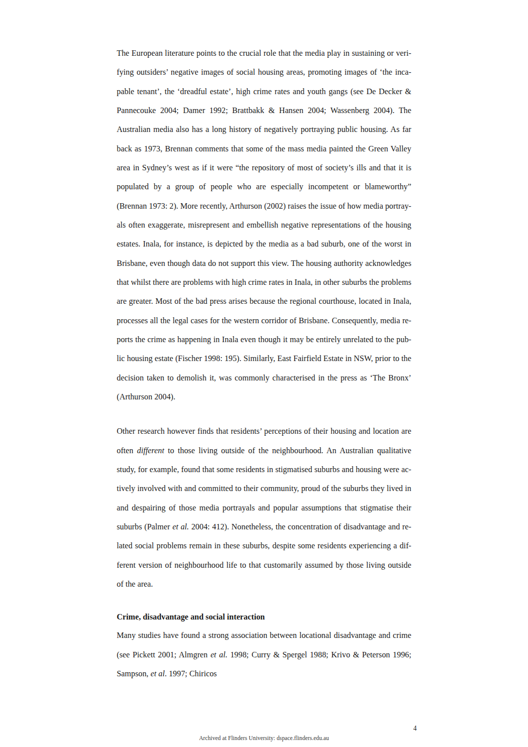The European literature points to the crucial role that the media play in sustaining or verifying outsiders’ negative images of social housing areas, promoting images of ‘the incapable tenant’, the ‘dreadful estate’, high crime rates and youth gangs (see De Decker & Pannecouke 2004; Damer 1992; Brattbakk & Hansen 2004; Wassenberg 2004). The Australian media also has a long history of negatively portraying public housing. As far back as 1973, Brennan comments that some of the mass media painted the Green Valley area in Sydney’s west as if it were “the repository of most of society’s ills and that it is populated by a group of people who are especially incompetent or blameworthy” (Brennan 1973: 2). More recently, Arthurson (2002) raises the issue of how media portrayals often exaggerate, misrepresent and embellish negative representations of the housing estates. Inala, for instance, is depicted by the media as a bad suburb, one of the worst in Brisbane, even though data do not support this view. The housing authority acknowledges that whilst there are problems with high crime rates in Inala, in other suburbs the problems are greater. Most of the bad press arises because the regional courthouse, located in Inala, processes all the legal cases for the western corridor of Brisbane. Consequently, media reports the crime as happening in Inala even though it may be entirely unrelated to the public housing estate (Fischer 1998: 195). Similarly, East Fairfield Estate in NSW, prior to the decision taken to demolish it, was commonly characterised in the press as ‘The Bronx’ (Arthurson 2004).
Other research however finds that residents’ perceptions of their housing and location are often different to those living outside of the neighbourhood. An Australian qualitative study, for example, found that some residents in stigmatised suburbs and housing were actively involved with and committed to their community, proud of the suburbs they lived in and despairing of those media portrayals and popular assumptions that stigmatise their suburbs (Palmer et al. 2004: 412). Nonetheless, the concentration of disadvantage and related social problems remain in these suburbs, despite some residents experiencing a different version of neighbourhood life to that customarily assumed by those living outside of the area.
Crime, disadvantage and social interaction
Many studies have found a strong association between locational disadvantage and crime (see Pickett 2001; Almgren et al. 1998; Curry & Spergel 1988; Krivo & Peterson 1996; Sampson, et al. 1997; Chiricos
4
Archived at Flinders University: dspace.flinders.edu.au